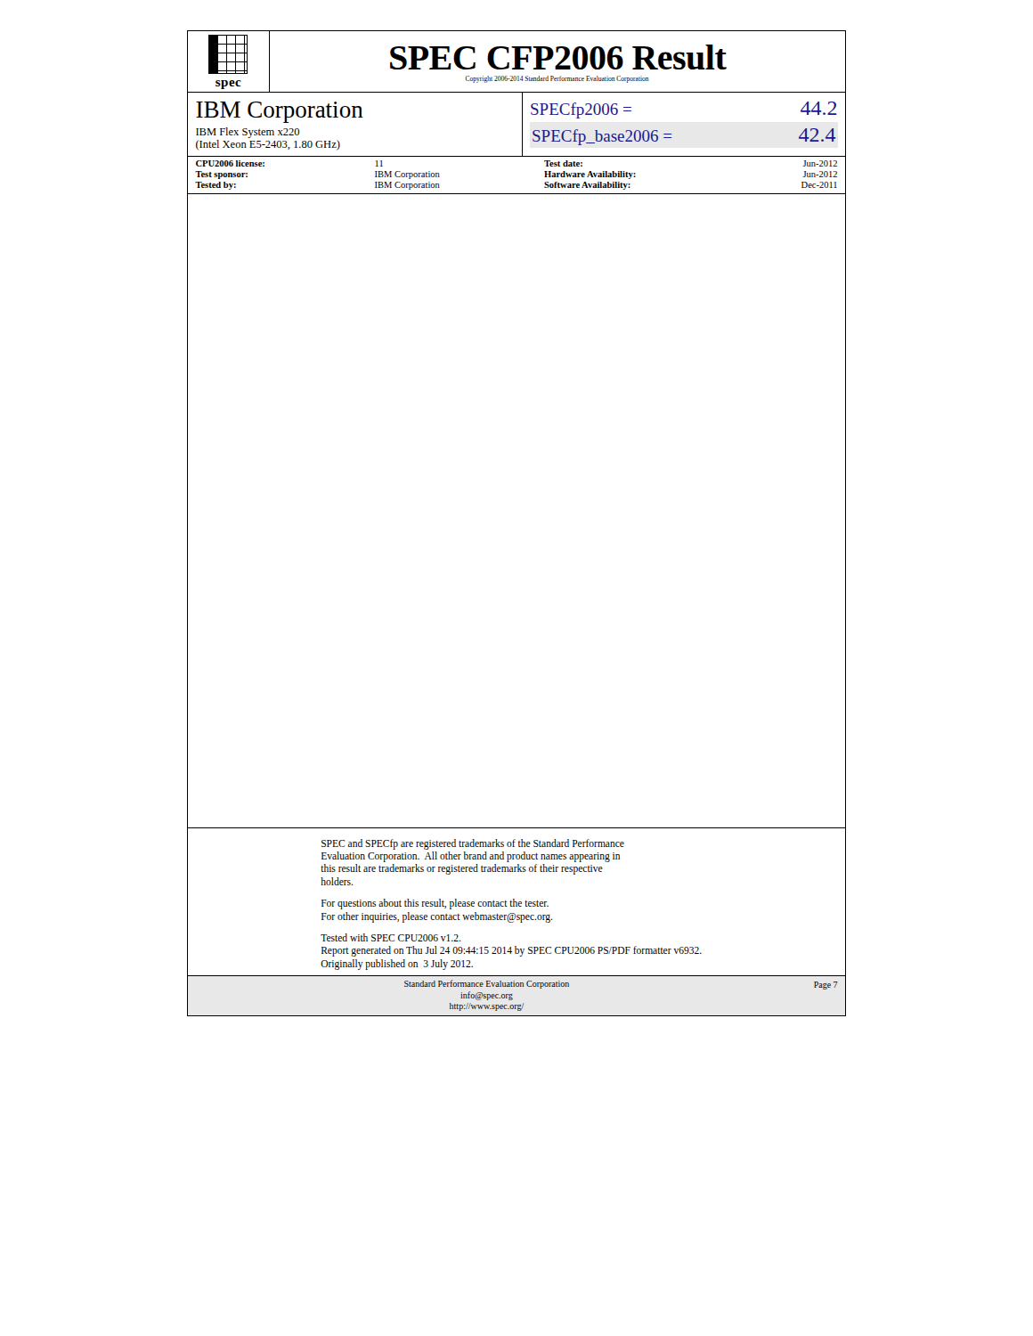spec
SPEC CFP2006 Result
Copyright 2006-2014 Standard Performance Evaluation Corporation
IBM Corporation
IBM Flex System x220
(Intel Xeon E5-2403, 1.80 GHz)
SPECfp2006 = 44.2
SPECfp_base2006 = 42.4
| CPU2006 license: | 11 |
| Test sponsor: | IBM Corporation |
| Tested by: | IBM Corporation |
| Test date: | Jun-2012 |
| Hardware Availability: | Jun-2012 |
| Software Availability: | Dec-2011 |
SPEC and SPECfp are registered trademarks of the Standard Performance
Evaluation Corporation. All other brand and product names appearing in
this result are trademarks or registered trademarks of their respective
holders.
For questions about this result, please contact the tester.
For other inquiries, please contact webmaster@spec.org.
Tested with SPEC CPU2006 v1.2.
Report generated on Thu Jul 24 09:44:15 2014 by SPEC CPU2006 PS/PDF formatter v6932.
Originally published on 3 July 2012.
Standard Performance Evaluation Corporation
info@spec.org
http://www.spec.org/
Page 7